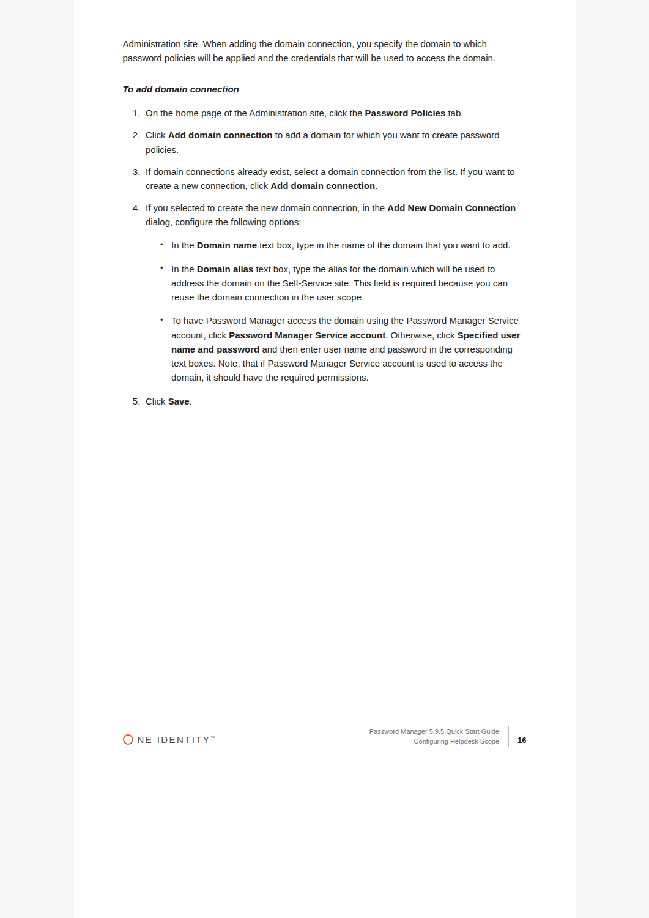Administration site. When adding the domain connection, you specify the domain to which password policies will be applied and the credentials that will be used to access the domain.
To add domain connection
On the home page of the Administration site, click the Password Policies tab.
Click Add domain connection to add a domain for which you want to create password policies.
If domain connections already exist, select a domain connection from the list. If you want to create a new connection, click Add domain connection.
If you selected to create the new domain connection, in the Add New Domain Connection dialog, configure the following options:
In the Domain name text box, type in the name of the domain that you want to add.
In the Domain alias text box, type the alias for the domain which will be used to address the domain on the Self-Service site. This field is required because you can reuse the domain connection in the user scope.
To have Password Manager access the domain using the Password Manager Service account, click Password Manager Service account. Otherwise, click Specified user name and password and then enter user name and password in the corresponding text boxes. Note, that if Password Manager Service account is used to access the domain, it should have the required permissions.
Click Save.
NE IDENTITY™
Password Manager 5.9.5 Quick Start Guide
Configuring Helpdesk Scope
16